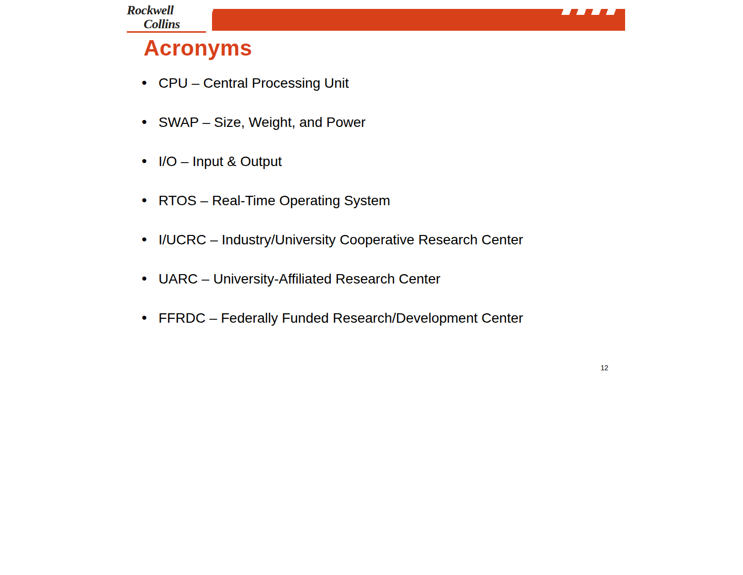Rockwell
Collins
Acronyms
CPU – Central Processing Unit
SWAP – Size, Weight, and Power
I/O – Input & Output
RTOS – Real-Time Operating System
I/UCRC – Industry/University Cooperative Research Center
UARC – University-Affiliated Research Center
FFRDC – Federally Funded Research/Development Center
12